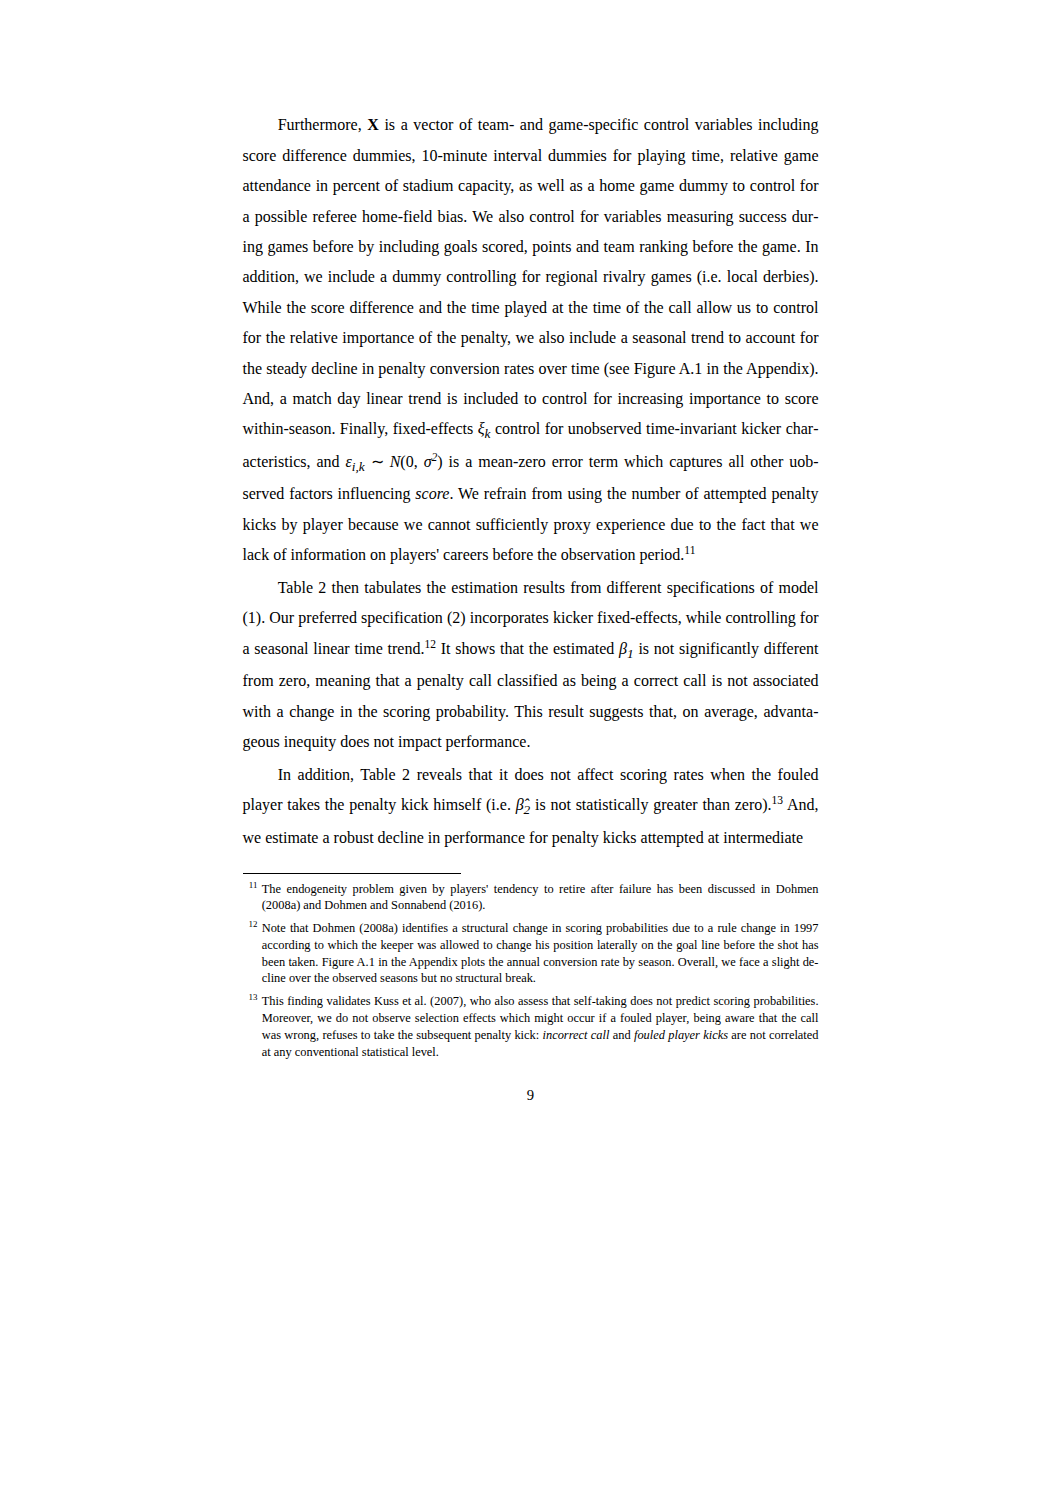Furthermore, X is a vector of team- and game-specific control variables including score difference dummies, 10-minute interval dummies for playing time, relative game attendance in percent of stadium capacity, as well as a home game dummy to control for a possible referee home-field bias. We also control for variables measuring success during games before by including goals scored, points and team ranking before the game. In addition, we include a dummy controlling for regional rivalry games (i.e. local derbies). While the score difference and the time played at the time of the call allow us to control for the relative importance of the penalty, we also include a seasonal trend to account for the steady decline in penalty conversion rates over time (see Figure A.1 in the Appendix). And, a match day linear trend is included to control for increasing importance to score within-season. Finally, fixed-effects ξk control for unobserved time-invariant kicker characteristics, and εi,k ∼ N(0, σ2) is a mean-zero error term which captures all other uobserved factors influencing score. We refrain from using the number of attempted penalty kicks by player because we cannot sufficiently proxy experience due to the fact that we lack of information on players' careers before the observation period.11
Table 2 then tabulates the estimation results from different specifications of model (1). Our preferred specification (2) incorporates kicker fixed-effects, while controlling for a seasonal linear time trend.12 It shows that the estimated β1 is not significantly different from zero, meaning that a penalty call classified as being a correct call is not associated with a change in the scoring probability. This result suggests that, on average, advantageous inequity does not impact performance.
In addition, Table 2 reveals that it does not affect scoring rates when the fouled player takes the penalty kick himself (i.e. β̂2 is not statistically greater than zero).13 And, we estimate a robust decline in performance for penalty kicks attempted at intermediate
11
The endogeneity problem given by players' tendency to retire after failure has been discussed in Dohmen (2008a) and Dohmen and Sonnabend (2016).
12
Note that Dohmen (2008a) identifies a structural change in scoring probabilities due to a rule change in 1997 according to which the keeper was allowed to change his position laterally on the goal line before the shot has been taken. Figure A.1 in the Appendix plots the annual conversion rate by season. Overall, we face a slight decline over the observed seasons but no structural break.
13
This finding validates Kuss et al. (2007), who also assess that self-taking does not predict scoring probabilities. Moreover, we do not observe selection effects which might occur if a fouled player, being aware that the call was wrong, refuses to take the subsequent penalty kick: incorrect call and fouled player kicks are not correlated at any conventional statistical level.
9